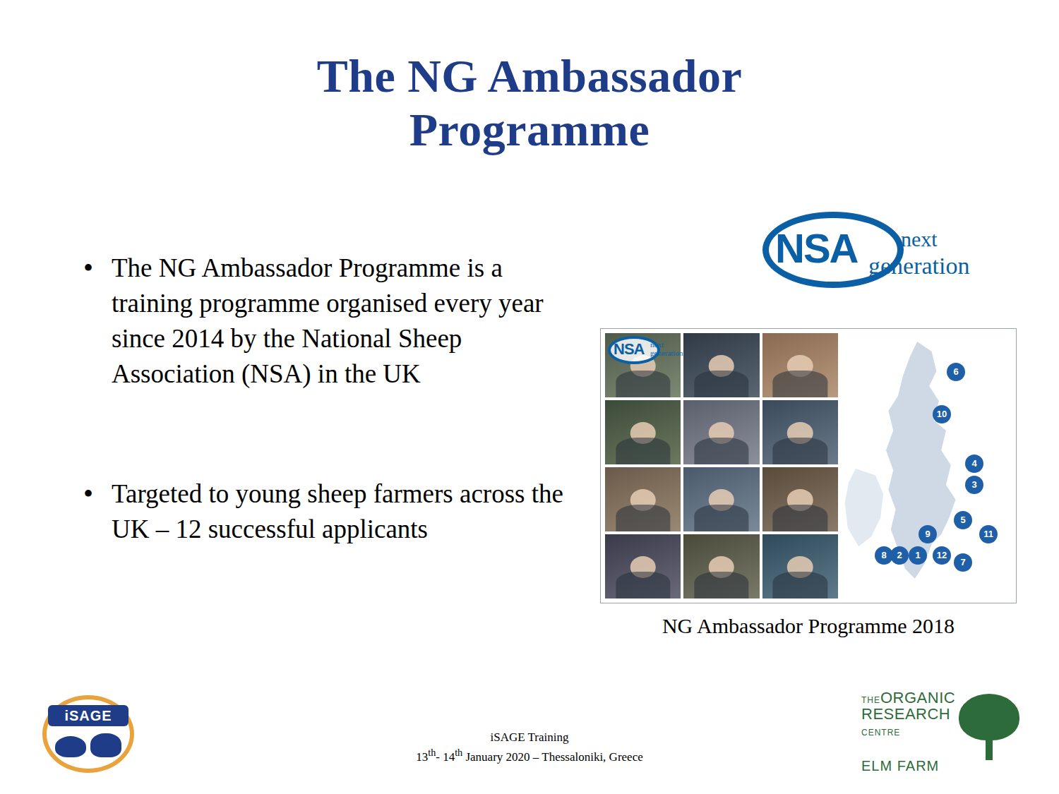The NG Ambassador
Programme
The NG Ambassador Programme is a training programme organised every year since 2014 by the National Sheep Association (NSA) in the UK
Targeted to young sheep farmers across the UK – 12 successful applicants
NSA
next
generation
NSA
next
generation
6
10
4
3
5
11
9
12
1
2
8
7
NG Ambassador Programme 2018
iSAGE
iSAGE Training
13th- 14th January 2020 – Thessaloniki, Greece
THEORGANIC
RESEARCH
CENTRE
ELM FARM